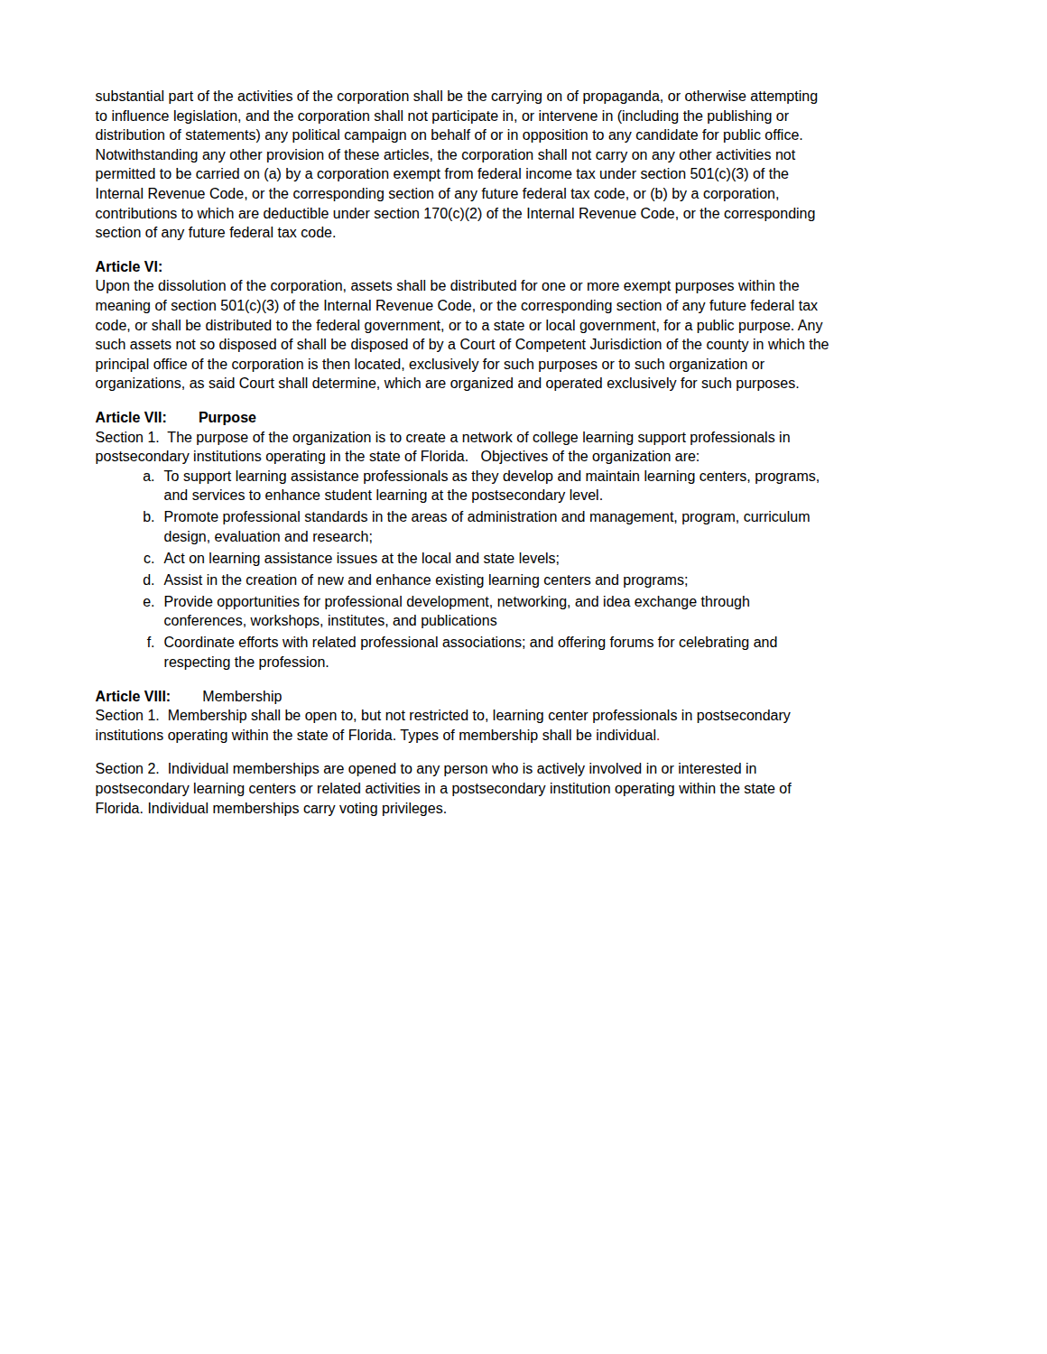substantial part of the activities of the corporation shall be the carrying on of propaganda, or otherwise attempting to influence legislation, and the corporation shall not participate in, or intervene in (including the publishing or distribution of statements) any political campaign on behalf of or in opposition to any candidate for public office. Notwithstanding any other provision of these articles, the corporation shall not carry on any other activities not permitted to be carried on (a) by a corporation exempt from federal income tax under section 501(c)(3) of the Internal Revenue Code, or the corresponding section of any future federal tax code, or (b) by a corporation, contributions to which are deductible under section 170(c)(2) of the Internal Revenue Code, or the corresponding section of any future federal tax code.
Article VI:
Upon the dissolution of the corporation, assets shall be distributed for one or more exempt purposes within the meaning of section 501(c)(3) of the Internal Revenue Code, or the corresponding section of any future federal tax code, or shall be distributed to the federal government, or to a state or local government, for a public purpose. Any such assets not so disposed of shall be disposed of by a Court of Competent Jurisdiction of the county in which the principal office of the corporation is then located, exclusively for such purposes or to such organization or organizations, as said Court shall determine, which are organized and operated exclusively for such purposes.
Article VII: Purpose
Section 1. The purpose of the organization is to create a network of college learning support professionals in postsecondary institutions operating in the state of Florida. Objectives of the organization are:
To support learning assistance professionals as they develop and maintain learning centers, programs, and services to enhance student learning at the postsecondary level.
Promote professional standards in the areas of administration and management, program, curriculum design, evaluation and research;
Act on learning assistance issues at the local and state levels;
Assist in the creation of new and enhance existing learning centers and programs;
Provide opportunities for professional development, networking, and idea exchange through conferences, workshops, institutes, and publications
Coordinate efforts with related professional associations; and offering forums for celebrating and respecting the profession.
Article VIII: Membership
Section 1. Membership shall be open to, but not restricted to, learning center professionals in postsecondary institutions operating within the state of Florida. Types of membership shall be individual.
Section 2. Individual memberships are opened to any person who is actively involved in or interested in postsecondary learning centers or related activities in a postsecondary institution operating within the state of Florida. Individual memberships carry voting privileges.